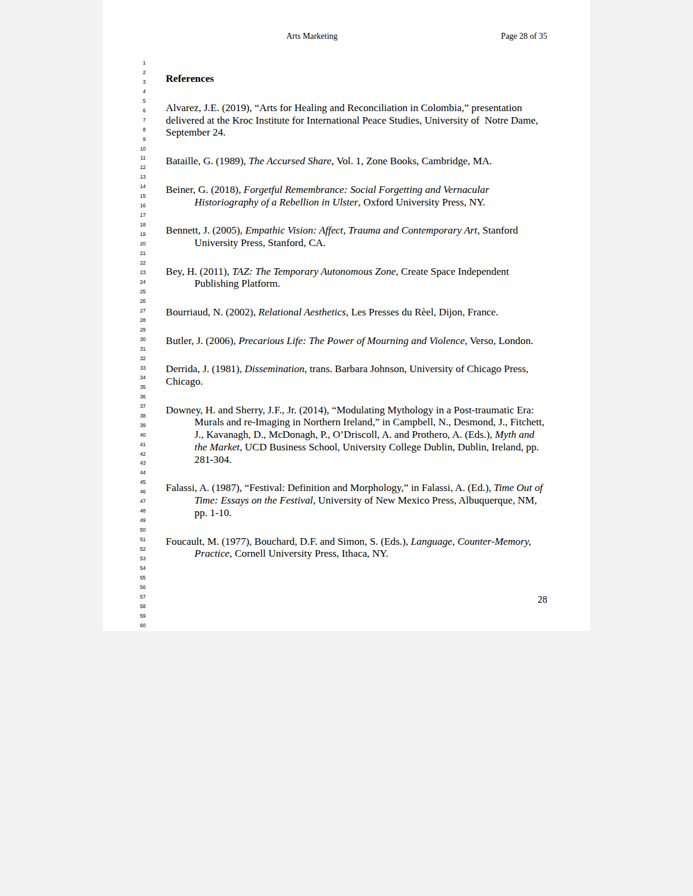1
2
3
4
5
6
7
8
9
10
11
12
13
14
15
16
17
18
19
20
21
22
23
24
25
26
27
28
29
30
31
32
33
34
35
36
37
38
39
40
41
42
43
44
45
46
47
48
49
50
51
52
53
54
55
56
57
58
59
60
Arts Marketing Page 28 of 35
References
Alvarez, J.E. (2019), “Arts for Healing and Reconciliation in Colombia,” presentation delivered at the Kroc Institute for International Peace Studies, University of Notre Dame, September 24.
Bataille, G. (1989), The Accursed Share, Vol. 1, Zone Books, Cambridge, MA.
Beiner, G. (2018), Forgetful Remembrance: Social Forgetting and Vernacular Historiography of a Rebellion in Ulster, Oxford University Press, NY.
Bennett, J. (2005), Empathic Vision: Affect, Trauma and Contemporary Art, Stanford University Press, Stanford, CA.
Bey, H. (2011), TAZ: The Temporary Autonomous Zone, Create Space Independent Publishing Platform.
Bourriaud, N. (2002), Relational Aesthetics, Les Presses du Rèel, Dijon, France.
Butler, J. (2006), Precarious Life: The Power of Mourning and Violence, Verso, London.
Derrida, J. (1981), Dissemination, trans. Barbara Johnson, University of Chicago Press, Chicago.
Downey, H. and Sherry, J.F., Jr. (2014), “Modulating Mythology in a Post-traumatic Era: Murals and re-Imaging in Northern Ireland,” in Campbell, N., Desmond, J., Fitchett, J., Kavanagh, D., McDonagh, P., O’Driscoll, A. and Prothero, A. (Eds.), Myth and the Market, UCD Business School, University College Dublin, Dublin, Ireland, pp. 281-304.
Falassi, A. (1987), “Festival: Definition and Morphology,” in Falassi, A. (Ed.), Time Out of Time: Essays on the Festival, University of New Mexico Press, Albuquerque, NM, pp. 1-10.
Foucault, M. (1977), Bouchard, D.F. and Simon, S. (Eds.), Language, Counter-Memory, Practice, Cornell University Press, Ithaca, NY.
28